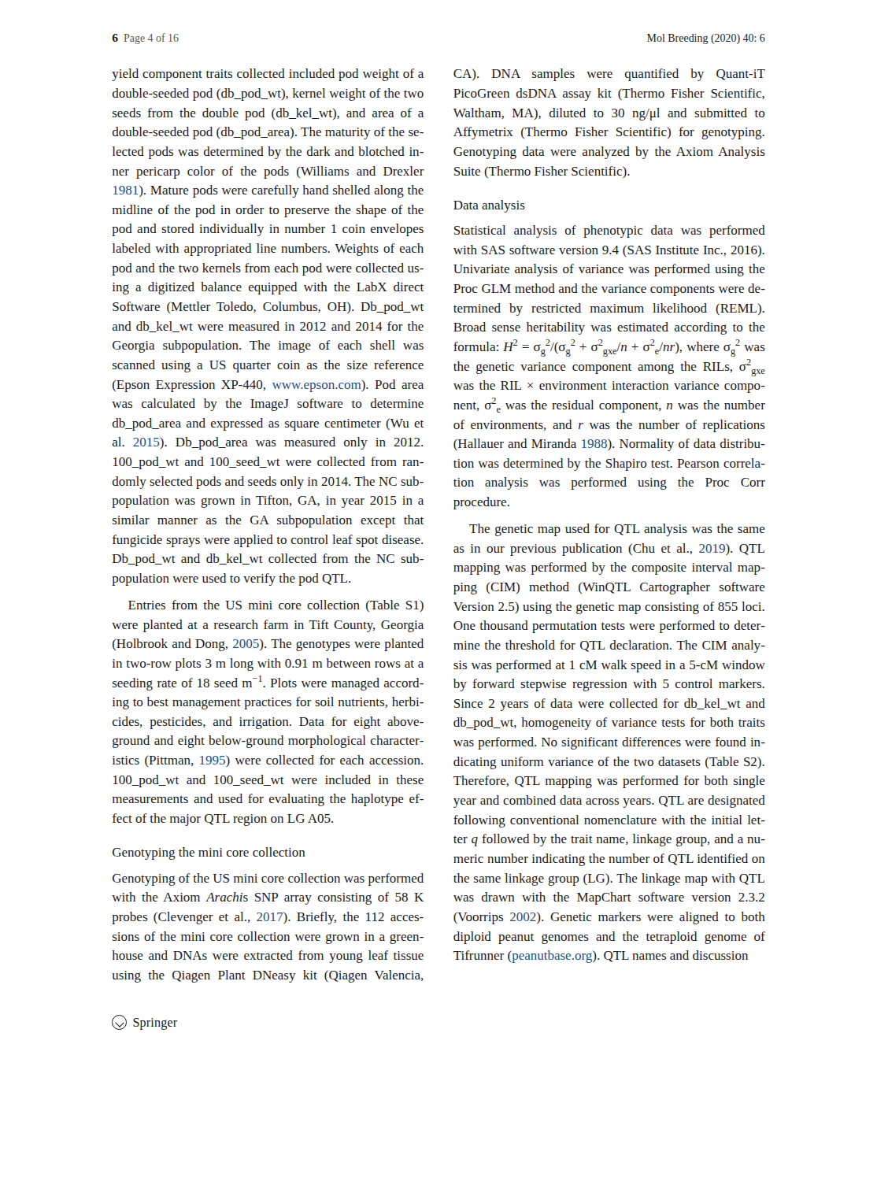6 Page 4 of 16
Mol Breeding (2020) 40: 6
yield component traits collected included pod weight of a double-seeded pod (db_pod_wt), kernel weight of the two seeds from the double pod (db_kel_wt), and area of a double-seeded pod (db_pod_area). The maturity of the selected pods was determined by the dark and blotched inner pericarp color of the pods (Williams and Drexler 1981). Mature pods were carefully hand shelled along the midline of the pod in order to preserve the shape of the pod and stored individually in number 1 coin envelopes labeled with appropriated line numbers. Weights of each pod and the two kernels from each pod were collected using a digitized balance equipped with the LabX direct Software (Mettler Toledo, Columbus, OH). Db_pod_wt and db_kel_wt were measured in 2012 and 2014 for the Georgia subpopulation. The image of each shell was scanned using a US quarter coin as the size reference (Epson Expression XP-440, www.epson.com). Pod area was calculated by the ImageJ software to determine db_pod_area and expressed as square centimeter (Wu et al. 2015). Db_pod_area was measured only in 2012. 100_pod_wt and 100_seed_wt were collected from randomly selected pods and seeds only in 2014. The NC subpopulation was grown in Tifton, GA, in year 2015 in a similar manner as the GA subpopulation except that fungicide sprays were applied to control leaf spot disease. Db_pod_wt and db_kel_wt collected from the NC subpopulation were used to verify the pod QTL.
Entries from the US mini core collection (Table S1) were planted at a research farm in Tift County, Georgia (Holbrook and Dong, 2005). The genotypes were planted in two-row plots 3 m long with 0.91 m between rows at a seeding rate of 18 seed m−1. Plots were managed according to best management practices for soil nutrients, herbicides, pesticides, and irrigation. Data for eight above-ground and eight below-ground morphological characteristics (Pittman, 1995) were collected for each accession. 100_pod_wt and 100_seed_wt were included in these measurements and used for evaluating the haplotype effect of the major QTL region on LG A05.
Genotyping the mini core collection
Genotyping of the US mini core collection was performed with the Axiom Arachis SNP array consisting of 58 K probes (Clevenger et al., 2017). Briefly, the 112 accessions of the mini core collection were grown in a greenhouse and DNAs were extracted from young leaf tissue using the Qiagen Plant DNeasy kit (Qiagen Valencia, CA). DNA samples were quantified by Quant-iT PicoGreen dsDNA assay kit (Thermo Fisher Scientific, Waltham, MA), diluted to 30 ng/μl and submitted to Affymetrix (Thermo Fisher Scientific) for genotyping. Genotyping data were analyzed by the Axiom Analysis Suite (Thermo Fisher Scientific).
Data analysis
Statistical analysis of phenotypic data was performed with SAS software version 9.4 (SAS Institute Inc., 2016). Univariate analysis of variance was performed using the Proc GLM method and the variance components were determined by restricted maximum likelihood (REML). Broad sense heritability was estimated according to the formula: H2 = σg2/(σg2 + σ2gxe/n + σ2e/nr), where σg2 was the genetic variance component among the RILs, σ2gxe was the RIL × environment interaction variance component, σ2e was the residual component, n was the number of environments, and r was the number of replications (Hallauer and Miranda 1988). Normality of data distribution was determined by the Shapiro test. Pearson correlation analysis was performed using the Proc Corr procedure.
The genetic map used for QTL analysis was the same as in our previous publication (Chu et al., 2019). QTL mapping was performed by the composite interval mapping (CIM) method (WinQTL Cartographer software Version 2.5) using the genetic map consisting of 855 loci. One thousand permutation tests were performed to determine the threshold for QTL declaration. The CIM analysis was performed at 1 cM walk speed in a 5-cM window by forward stepwise regression with 5 control markers. Since 2 years of data were collected for db_kel_wt and db_pod_wt, homogeneity of variance tests for both traits was performed. No significant differences were found indicating uniform variance of the two datasets (Table S2). Therefore, QTL mapping was performed for both single year and combined data across years. QTL are designated following conventional nomenclature with the initial letter q followed by the trait name, linkage group, and a numeric number indicating the number of QTL identified on the same linkage group (LG). The linkage map with QTL was drawn with the MapChart software version 2.3.2 (Voorrips 2002). Genetic markers were aligned to both diploid peanut genomes and the tetraploid genome of Tifrunner (peanutbase.org). QTL names and discussion
Springer